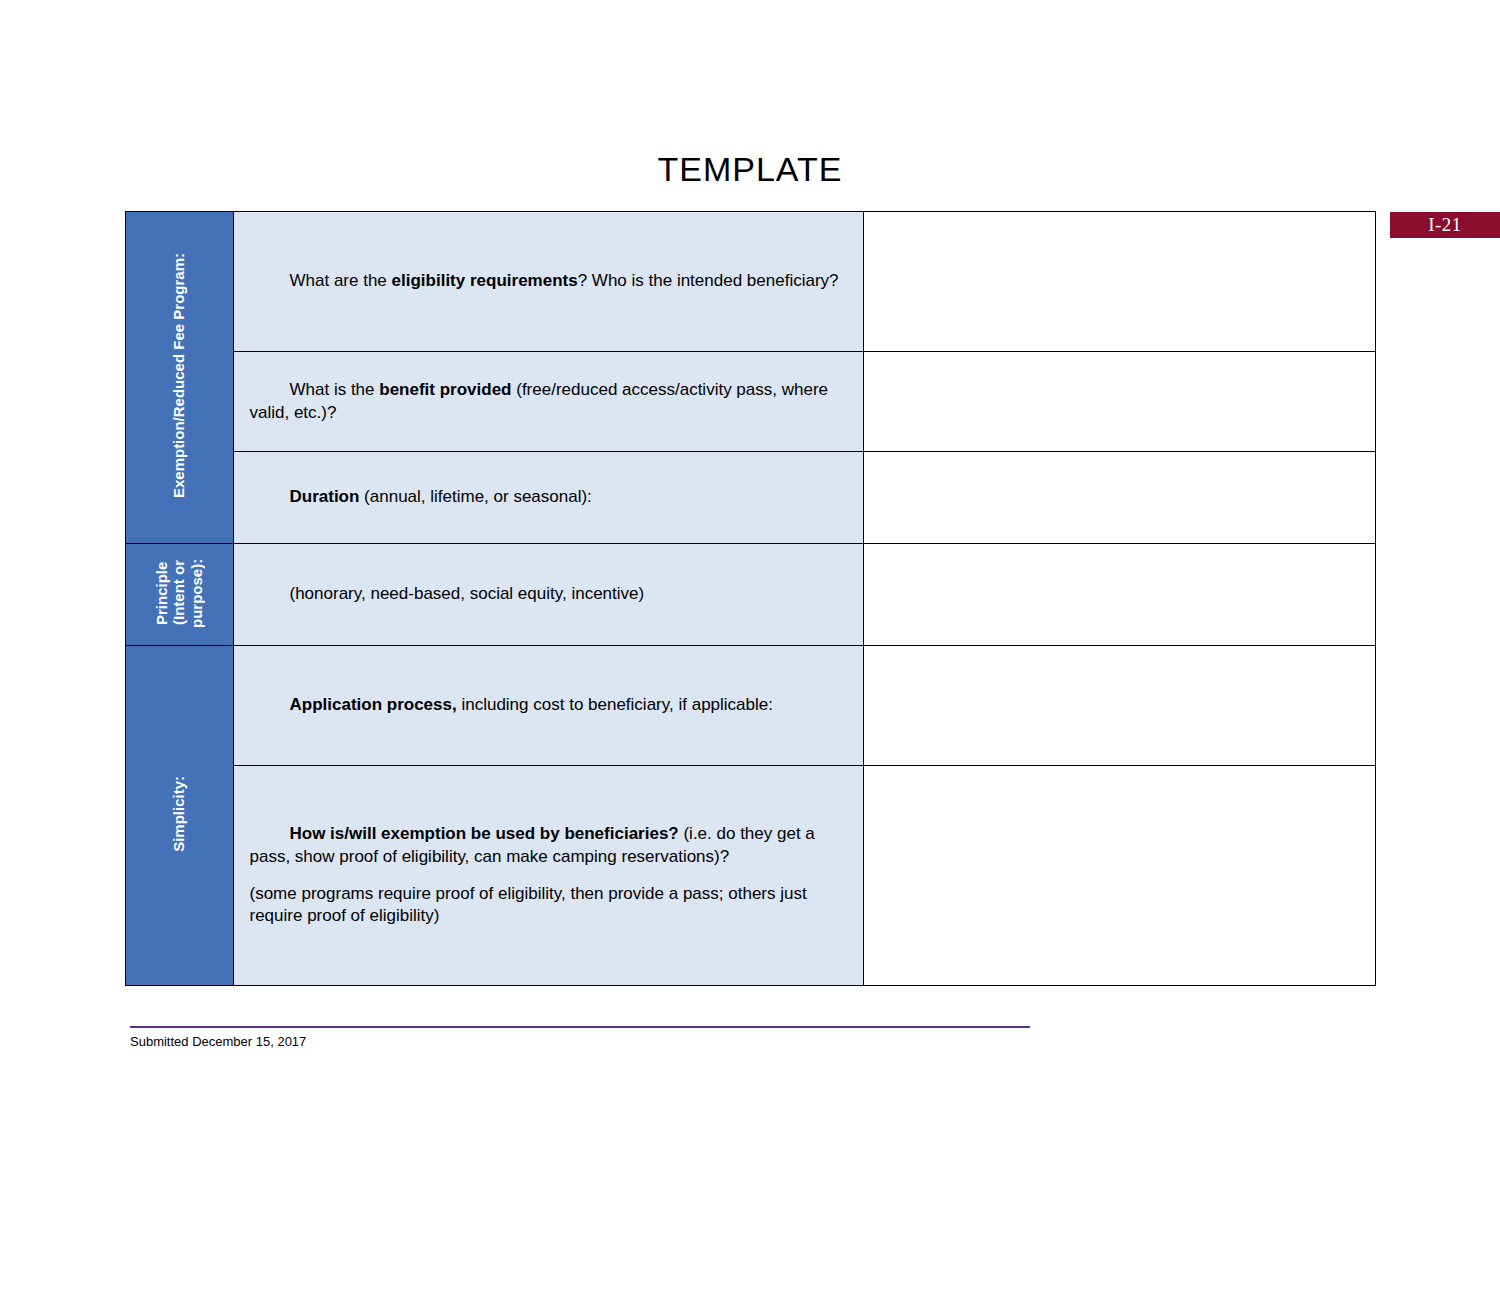I-21
TEMPLATE
| Exemption/Reduced Fee Program: | What are the eligibility requirements ? Who is the intended beneficiary? | |
| What is the benefit provided (free/reduced access/activity pass, where valid, etc.)? | |
| Duration (annual, lifetime, or seasonal): | |
| Principle (Intent or purpose): | (honorary, need-based, social equity, incentive) | |
| Simplicity: | Application process, including cost to beneficiary, if applicable: | |
| How is/will exemption be used by beneficiaries? (i.e. do they get a pass, show proof of eligibility, can make camping reservations)? (some programs require proof of eligibility, then provide a pass; others just require proof of eligibility) | |
Submitted December 15, 2017